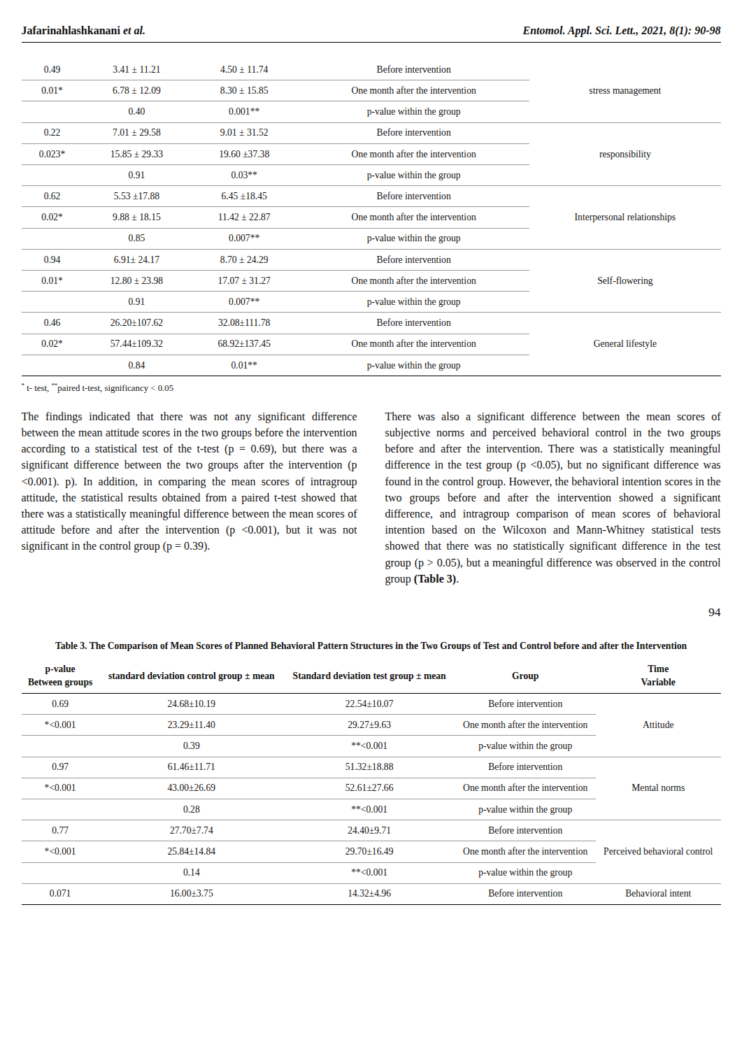Jafarinahlashkanani et al. Entomol. Appl. Sci. Lett., 2021, 8(1): 90-98
| 0.49 | 3.41 ± 11.21 | 4.50 ± 11.74 | Before intervention | stress management |
| 0.01* | 6.78 ± 12.09 | 8.30 ± 15.85 | One month after the intervention |
| | 0.40 | 0.001** | p-value within the group |
| 0.22 | 7.01 ± 29.58 | 9.01 ± 31.52 | Before intervention | responsibility |
| 0.023* | 15.85 ± 29.33 | 19.60 ±37.38 | One month after the intervention |
| | 0.91 | 0.03** | p-value within the group |
| 0.62 | 5.53 ±17.88 | 6.45 ±18.45 | Before intervention | Interpersonal relationships |
| 0.02* | 9.88 ± 18.15 | 11.42 ± 22.87 | One month after the intervention |
| | 0.85 | 0.007** | p-value within the group |
| 0.94 | 6.91± 24.17 | 8.70 ± 24.29 | Before intervention | Self-flowering |
| 0.01* | 12.80 ± 23.98 | 17.07 ± 31.27 | One month after the intervention |
| | 0.91 | 0.007** | p-value within the group |
| 0.46 | 26.20±107.62 | 32.08±111.78 | Before intervention | General lifestyle |
| 0.02* | 57.44±109.32 | 68.92±137.45 | One month after the intervention |
| | 0.84 | 0.01** | p-value within the group |
* t- test, **paired t-test, significancy < 0.05
The findings indicated that there was not any significant difference between the mean attitude scores in the two groups before the intervention according to a statistical test of the t-test (p = 0.69), but there was a significant difference between the two groups after the intervention (p <0.001). p). In addition, in comparing the mean scores of intragroup attitude, the statistical results obtained from a paired t-test showed that there was a statistically meaningful difference between the mean scores of attitude before and after the intervention (p <0.001), but it was not significant in the control group (p = 0.39).
There was also a significant difference between the mean scores of subjective norms and perceived behavioral control in the two groups before and after the intervention. There was a statistically meaningful difference in the test group (p <0.05), but no significant difference was found in the control group. However, the behavioral intention scores in the two groups before and after the intervention showed a significant difference, and intragroup comparison of mean scores of behavioral intention based on the Wilcoxon and Mann-Whitney statistical tests showed that there was no statistically significant difference in the test group (p > 0.05), but a meaningful difference was observed in the control group (Table 3).
94
Table 3. The Comparison of Mean Scores of Planned Behavioral Pattern Structures in the Two Groups of Test and Control before and after the Intervention
| p-value Between groups | standard deviation control group ± mean | Standard deviation test group ± mean | Group | Time Variable |
| --- | --- | --- | --- | --- |
| 0.69 | 24.68±10.19 | 22.54±10.07 | Before intervention | Attitude |
| *<0.001 | 23.29±11.40 | 29.27±9.63 | One month after the intervention |
| | 0.39 | **<0.001 | p-value within the group |
| 0.97 | 61.46±11.71 | 51.32±18.88 | Before intervention | Mental norms |
| *<0.001 | 43.00±26.69 | 52.61±27.66 | One month after the intervention |
| | 0.28 | **<0.001 | p-value within the group |
| 0.77 | 27.70±7.74 | 24.40±9.71 | Before intervention | Perceived behavioral control |
| *<0.001 | 25.84±14.84 | 29.70±16.49 | One month after the intervention |
| | 0.14 | **<0.001 | p-value within the group |
| 0.071 | 16.00±3.75 | 14.32±4.96 | Before intervention | Behavioral intent |